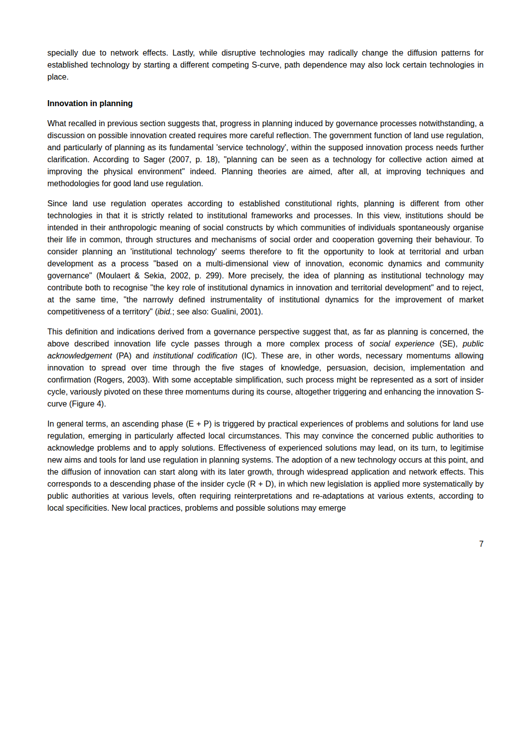specially due to network effects. Lastly, while disruptive technologies may radically change the diffusion patterns for established technology by starting a different competing S-curve, path dependence may also lock certain technologies in place.
Innovation in planning
What recalled in previous section suggests that, progress in planning induced by governance processes notwithstanding, a discussion on possible innovation created requires more careful reflection. The government function of land use regulation, and particularly of planning as its fundamental 'service technology', within the supposed innovation process needs further clarification. According to Sager (2007, p. 18), "planning can be seen as a technology for collective action aimed at improving the physical environment" indeed. Planning theories are aimed, after all, at improving techniques and methodologies for good land use regulation.
Since land use regulation operates according to established constitutional rights, planning is different from other technologies in that it is strictly related to institutional frameworks and processes. In this view, institutions should be intended in their anthropologic meaning of social constructs by which communities of individuals spontaneously organise their life in common, through structures and mechanisms of social order and cooperation governing their behaviour. To consider planning an 'institutional technology' seems therefore to fit the opportunity to look at territorial and urban development as a process "based on a multi-dimensional view of innovation, economic dynamics and community governance" (Moulaert & Sekia, 2002, p. 299). More precisely, the idea of planning as institutional technology may contribute both to recognise "the key role of institutional dynamics in innovation and territorial development" and to reject, at the same time, "the narrowly defined instrumentality of institutional dynamics for the improvement of market competitiveness of a territory" (ibid.; see also: Gualini, 2001).
This definition and indications derived from a governance perspective suggest that, as far as planning is concerned, the above described innovation life cycle passes through a more complex process of social experience (SE), public acknowledgement (PA) and institutional codification (IC). These are, in other words, necessary momentums allowing innovation to spread over time through the five stages of knowledge, persuasion, decision, implementation and confirmation (Rogers, 2003). With some acceptable simplification, such process might be represented as a sort of insider cycle, variously pivoted on these three momentums during its course, altogether triggering and enhancing the innovation S-curve (Figure 4).
In general terms, an ascending phase (E + P) is triggered by practical experiences of problems and solutions for land use regulation, emerging in particularly affected local circumstances. This may convince the concerned public authorities to acknowledge problems and to apply solutions. Effectiveness of experienced solutions may lead, on its turn, to legitimise new aims and tools for land use regulation in planning systems. The adoption of a new technology occurs at this point, and the diffusion of innovation can start along with its later growth, through widespread application and network effects. This corresponds to a descending phase of the insider cycle (R + D), in which new legislation is applied more systematically by public authorities at various levels, often requiring reinterpretations and re-adaptations at various extents, according to local specificities. New local practices, problems and possible solutions may emerge
7